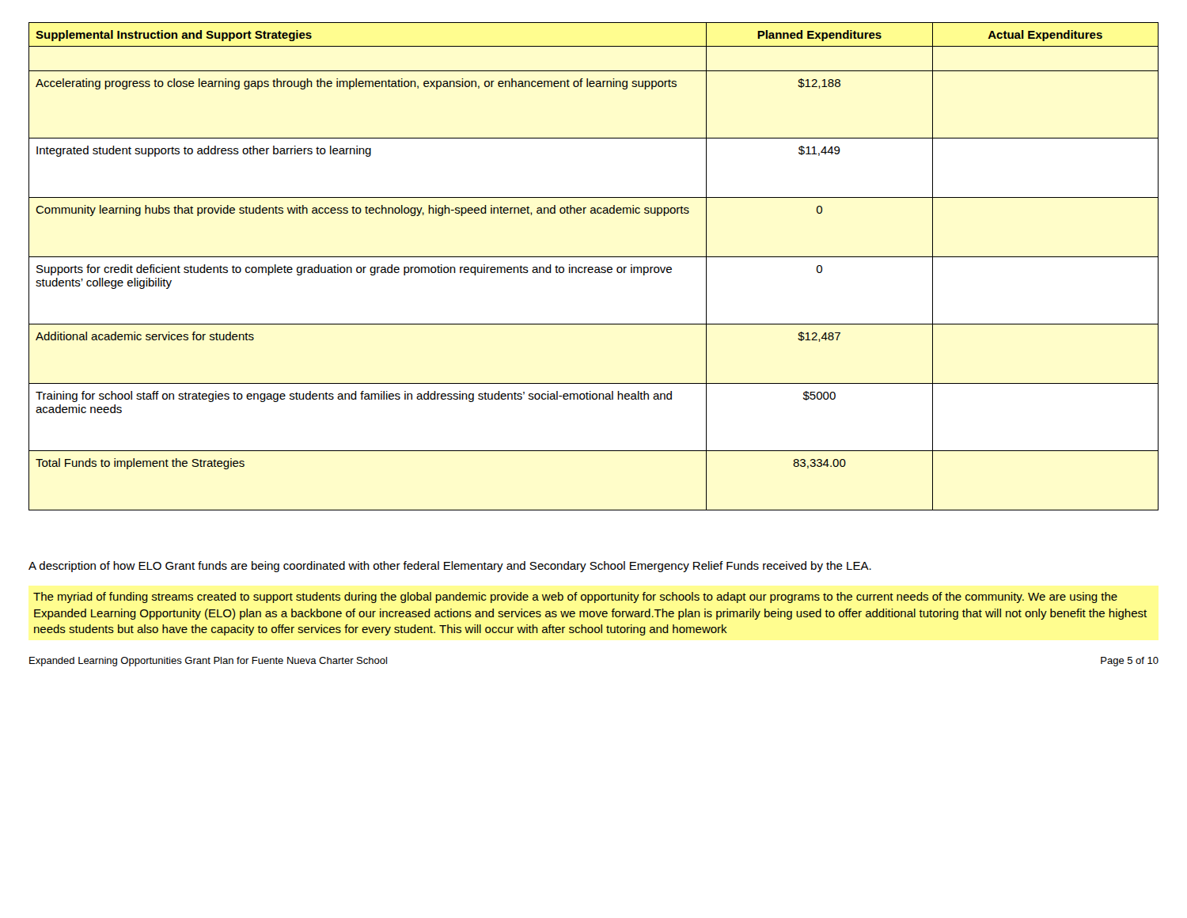| Supplemental Instruction and Support Strategies | Planned Expenditures | Actual Expenditures |
| --- | --- | --- |
| Accelerating progress to close learning gaps through the implementation, expansion, or enhancement of learning supports | $12,188 | |
| Integrated student supports to address other barriers to learning | $11,449 | |
| Community learning hubs that provide students with access to technology, high-speed internet, and other academic supports | 0 | |
| Supports for credit deficient students to complete graduation or grade promotion requirements and to increase or improve students’ college eligibility | 0 | |
| Additional academic services for students | $12,487 | |
| Training for school staff on strategies to engage students and families in addressing students’ social-emotional health and academic needs | $5000 | |
| Total Funds to implement the Strategies | 83,334.00 | |
A description of how ELO Grant funds are being coordinated with other federal Elementary and Secondary School Emergency Relief Funds received by the LEA.
The myriad of funding streams created to support students during the global pandemic provide a web of opportunity for schools to adapt our programs to the current needs of the community. We are using the Expanded Learning Opportunity (ELO) plan as a backbone of our increased actions and services as we move forward.The plan is primarily being used to offer additional tutoring that will not only benefit the highest needs students but also have the capacity to offer services for every student. This will occur with after school tutoring and homework
Expanded Learning Opportunities Grant Plan for Fuente Nueva Charter School Page 5 of 10